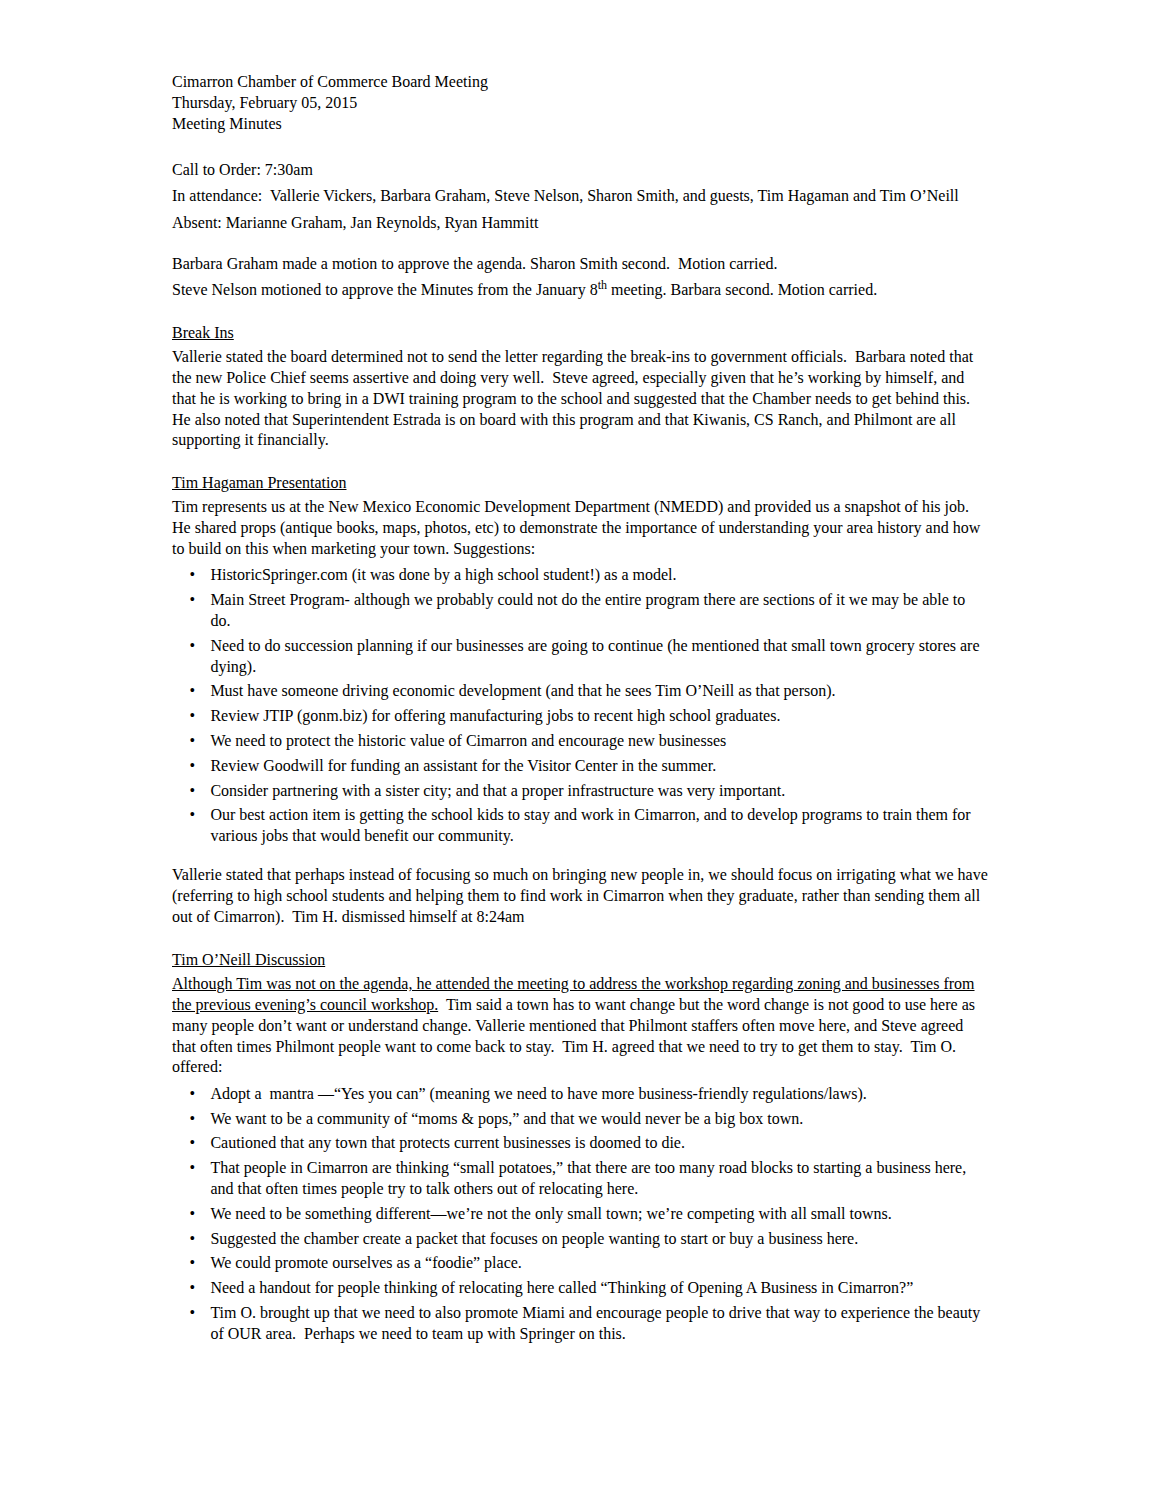Cimarron Chamber of Commerce Board Meeting
Thursday, February 05, 2015
Meeting Minutes
Call to Order: 7:30am
In attendance: Vallerie Vickers, Barbara Graham, Steve Nelson, Sharon Smith, and guests, Tim Hagaman and Tim O’Neill
Absent: Marianne Graham, Jan Reynolds, Ryan Hammitt
Barbara Graham made a motion to approve the agenda. Sharon Smith second. Motion carried.
Steve Nelson motioned to approve the Minutes from the January 8th meeting. Barbara second. Motion carried.
Break Ins
Vallerie stated the board determined not to send the letter regarding the break-ins to government officials. Barbara noted that the new Police Chief seems assertive and doing very well. Steve agreed, especially given that he’s working by himself, and that he is working to bring in a DWI training program to the school and suggested that the Chamber needs to get behind this. He also noted that Superintendent Estrada is on board with this program and that Kiwanis, CS Ranch, and Philmont are all supporting it financially.
Tim Hagaman Presentation
Tim represents us at the New Mexico Economic Development Department (NMEDD) and provided us a snapshot of his job. He shared props (antique books, maps, photos, etc) to demonstrate the importance of understanding your area history and how to build on this when marketing your town. Suggestions:
HistoricSpringer.com (it was done by a high school student!) as a model.
Main Street Program- although we probably could not do the entire program there are sections of it we may be able to do.
Need to do succession planning if our businesses are going to continue (he mentioned that small town grocery stores are dying).
Must have someone driving economic development (and that he sees Tim O’Neill as that person).
Review JTIP (gonm.biz) for offering manufacturing jobs to recent high school graduates.
We need to protect the historic value of Cimarron and encourage new businesses
Review Goodwill for funding an assistant for the Visitor Center in the summer.
Consider partnering with a sister city; and that a proper infrastructure was very important.
Our best action item is getting the school kids to stay and work in Cimarron, and to develop programs to train them for various jobs that would benefit our community.
Vallerie stated that perhaps instead of focusing so much on bringing new people in, we should focus on irrigating what we have (referring to high school students and helping them to find work in Cimarron when they graduate, rather than sending them all out of Cimarron). Tim H. dismissed himself at 8:24am
Tim O’Neill Discussion
Although Tim was not on the agenda, he attended the meeting to address the workshop regarding zoning and businesses from the previous evening’s council workshop. Tim said a town has to want change but the word change is not good to use here as many people don’t want or understand change. Vallerie mentioned that Philmont staffers often move here, and Steve agreed that often times Philmont people want to come back to stay. Tim H. agreed that we need to try to get them to stay. Tim O. offered:
Adopt a mantra —“Yes you can” (meaning we need to have more business-friendly regulations/laws).
We want to be a community of “moms & pops,” and that we would never be a big box town.
Cautioned that any town that protects current businesses is doomed to die.
That people in Cimarron are thinking “small potatoes,” that there are too many road blocks to starting a business here, and that often times people try to talk others out of relocating here.
We need to be something different—we’re not the only small town; we’re competing with all small towns.
Suggested the chamber create a packet that focuses on people wanting to start or buy a business here.
We could promote ourselves as a “foodie” place.
Need a handout for people thinking of relocating here called “Thinking of Opening A Business in Cimarron?”
Tim O. brought up that we need to also promote Miami and encourage people to drive that way to experience the beauty of OUR area. Perhaps we need to team up with Springer on this.